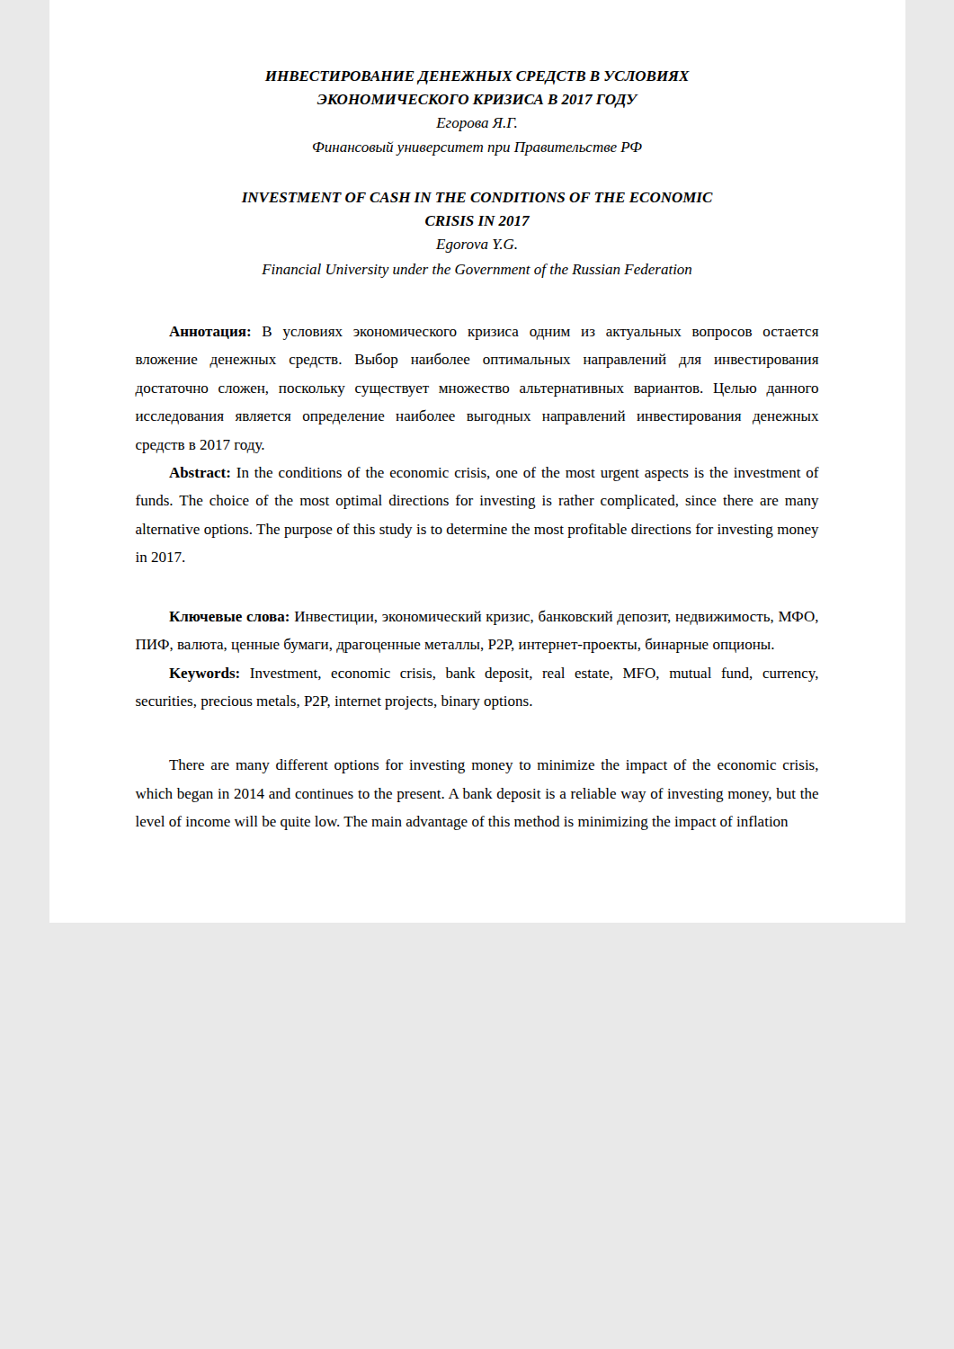Инвестирование денежных средств в условиях
экономического кризиса в 2017 году
Егорова Я.Г.
Финансовый университет при Правительстве РФ
Investment of cash in the conditions of the economic
crisis in 2017
Egorova Y.G.
Financial University under the Government of the Russian Federation
Аннотация: В условиях экономического кризиса одним из актуальных вопросов остается вложение денежных средств. Выбор наиболее оптимальных направлений для инвестирования достаточно сложен, поскольку существует множество альтернативных вариантов. Целью данного исследования является определение наиболее выгодных направлений инвестирования денежных средств в 2017 году.
Abstract: In the conditions of the economic crisis, one of the most urgent aspects is the investment of funds. The choice of the most optimal directions for investing is rather complicated, since there are many alternative options. The purpose of this study is to determine the most profitable directions for investing money in 2017.
Ключевые слова: Инвестиции, экономический кризис, банковский депозит, недвижимость, МФО, ПИФ, валюта, ценные бумаги, драгоценные металлы, P2P, интернет-проекты, бинарные опционы.
Keywords: Investment, economic crisis, bank deposit, real estate, MFO, mutual fund, currency, securities, precious metals, P2P, internet projects, binary options.
There are many different options for investing money to minimize the impact of the economic crisis, which began in 2014 and continues to the present. A bank deposit is a reliable way of investing money, but the level of income will be quite low. The main advantage of this method is minimizing the impact of inflation